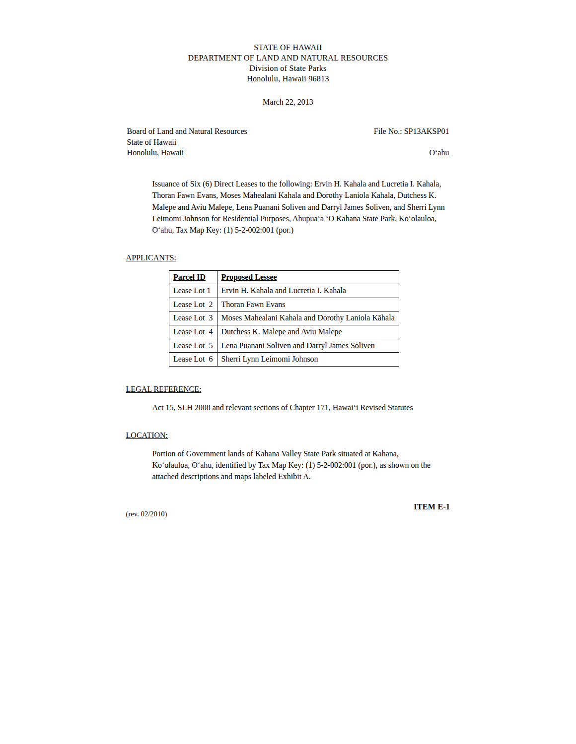STATE OF HAWAII
DEPARTMENT OF LAND AND NATURAL RESOURCES
Division of State Parks
Honolulu, Hawaii 96813
March 22, 2013
| Board of Land and Natural Resources State of Hawaii Honolulu, Hawaii | File No.: SP13AKSP01 Oʻahu |
Issuance of Six (6) Direct Leases to the following: Ervin H. Kahala and Lucretia I. Kahala, Thoran Fawn Evans, Moses Mahealani Kahala and Dorothy Laniola Kahala, Dutchess K. Malepe and Aviu Malepe, Lena Puanani Soliven and Darryl James Soliven, and Sherri Lynn Leimomi Johnson for Residential Purposes, Ahupuaʻa ʻO Kahana State Park, Koʻolauloa, Oʻahu, Tax Map Key: (1) 5-2-002:001 (por.)
APPLICANTS:
| Parcel ID | Proposed Lessee |
| --- | --- |
| Lease Lot 1 | Ervin H. Kahala and Lucretia I. Kahala |
| Lease Lot 2 | Thoran Fawn Evans |
| Lease Lot 3 | Moses Mahealani Kahala and Dorothy Laniola Kāhala |
| Lease Lot 4 | Dutchess K. Malepe and Aviu Malepe |
| Lease Lot 5 | Lena Puanani Soliven and Darryl James Soliven |
| Lease Lot 6 | Sherri Lynn Leimomi Johnson |
LEGAL REFERENCE:
Act 15, SLH 2008 and relevant sections of Chapter 171, Hawaiʻi Revised Statutes
LOCATION:
Portion of Government lands of Kahana Valley State Park situated at Kahana, Koʻolauloa, Oʻahu, identified by Tax Map Key: (1) 5-2-002:001 (por.), as shown on the attached descriptions and maps labeled Exhibit A.
ITEM E-1
(rev. 02/2010)